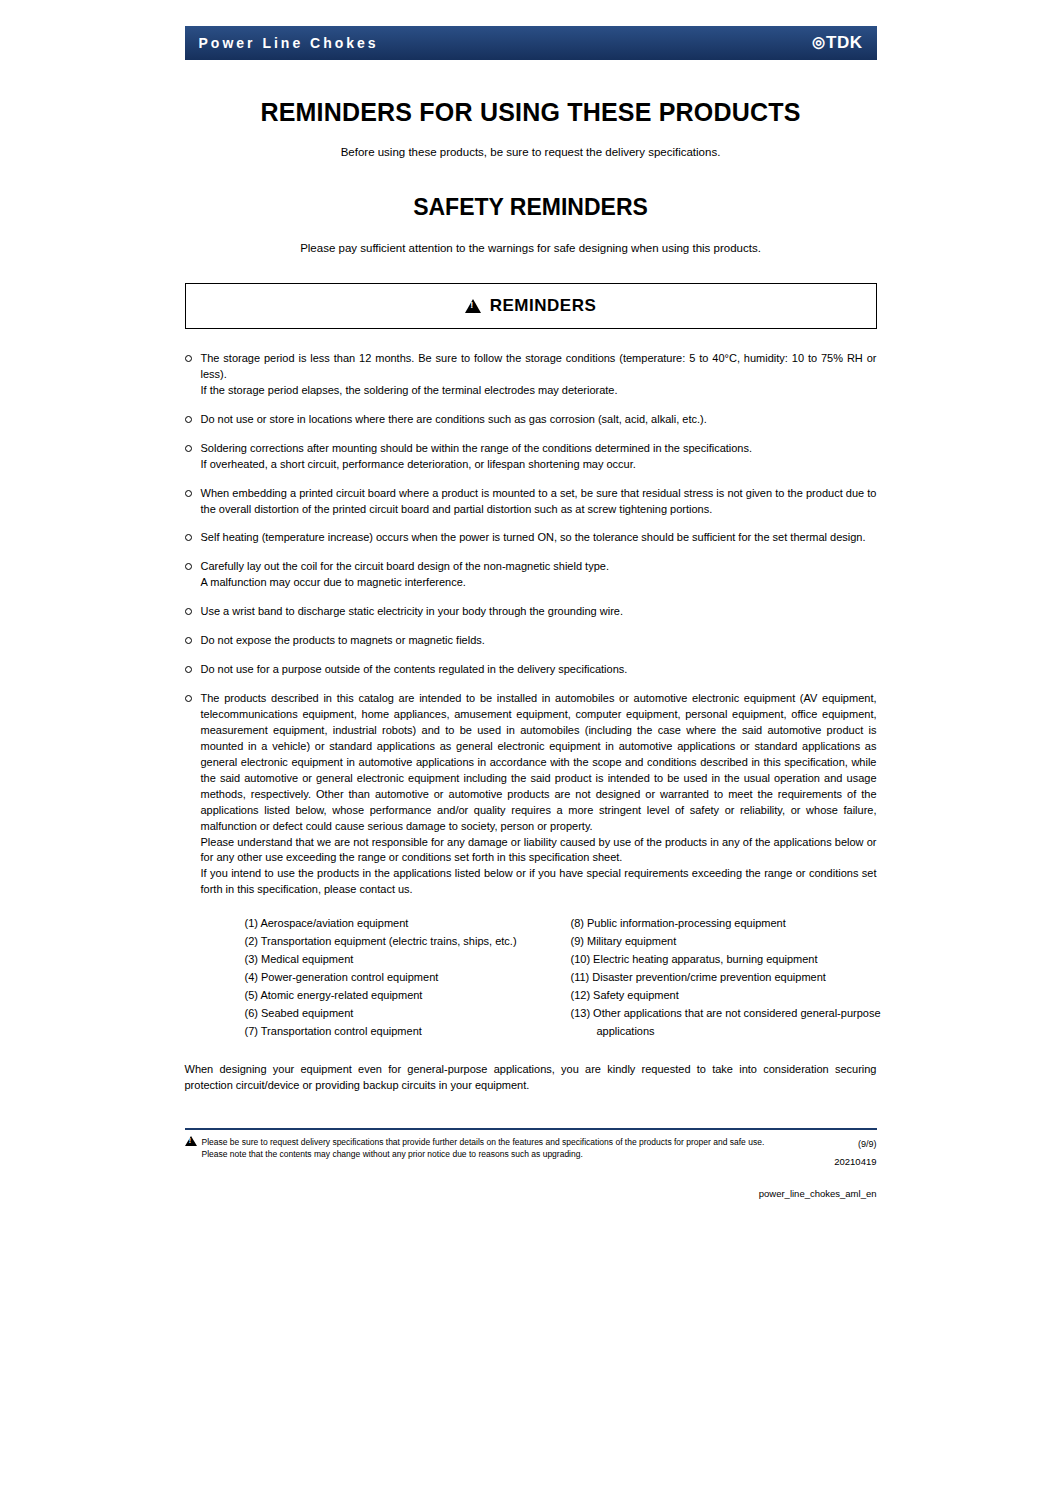Power Line Chokes
◎TDK
REMINDERS FOR USING THESE PRODUCTS
Before using these products, be sure to request the delivery specifications.
SAFETY REMINDERS
Please pay sufficient attention to the warnings for safe designing when using this products.
REMINDERS
The storage period is less than 12 months. Be sure to follow the storage conditions (temperature: 5 to 40°C, humidity: 10 to 75% RH or less).
If the storage period elapses, the soldering of the terminal electrodes may deteriorate.
Do not use or store in locations where there are conditions such as gas corrosion (salt, acid, alkali, etc.).
Soldering corrections after mounting should be within the range of the conditions determined in the specifications.
If overheated, a short circuit, performance deterioration, or lifespan shortening may occur.
When embedding a printed circuit board where a product is mounted to a set, be sure that residual stress is not given to the product due to the overall distortion of the printed circuit board and partial distortion such as at screw tightening portions.
Self heating (temperature increase) occurs when the power is turned ON, so the tolerance should be sufficient for the set thermal design.
Carefully lay out the coil for the circuit board design of the non-magnetic shield type.
A malfunction may occur due to magnetic interference.
Use a wrist band to discharge static electricity in your body through the grounding wire.
Do not expose the products to magnets or magnetic fields.
Do not use for a purpose outside of the contents regulated in the delivery specifications.
The products described in this catalog are intended to be installed in automobiles or automotive electronic equipment (AV equipment, telecommunications equipment, home appliances, amusement equipment, computer equipment, personal equipment, office equipment, measurement equipment, industrial robots) and to be used in automobiles (including the case where the said automotive product is mounted in a vehicle) or standard applications as general electronic equipment in automotive applications or standard applications as general electronic equipment in automotive applications in accordance with the scope and conditions described in this specification, while the said automotive or general electronic equipment including the said product is intended to be used in the usual operation and usage methods, respectively. Other than automotive or automotive products are not designed or warranted to meet the requirements of the applications listed below, whose performance and/or quality requires a more stringent level of safety or reliability, or whose failure, malfunction or defect could cause serious damage to society, person or property.
Please understand that we are not responsible for any damage or liability caused by use of the products in any of the applications below or for any other use exceeding the range or conditions set forth in this specification sheet.
If you intend to use the products in the applications listed below or if you have special requirements exceeding the range or conditions set forth in this specification, please contact us.
(1) Aerospace/aviation equipment
(2) Transportation equipment (electric trains, ships, etc.)
(3) Medical equipment
(4) Power-generation control equipment
(5) Atomic energy-related equipment
(6) Seabed equipment
(7) Transportation control equipment
(8) Public information-processing equipment
(9) Military equipment
(10) Electric heating apparatus, burning equipment
(11) Disaster prevention/crime prevention equipment
(12) Safety equipment
(13) Other applications that are not considered general-purpose
applications
When designing your equipment even for general-purpose applications, you are kindly requested to take into consideration securing protection circuit/device or providing backup circuits in your equipment.
Please be sure to request delivery specifications that provide further details on the features and specifications of the products for proper and safe use.
Please note that the contents may change without any prior notice due to reasons such as upgrading.
(9/9)
20210419
power_line_chokes_aml_en